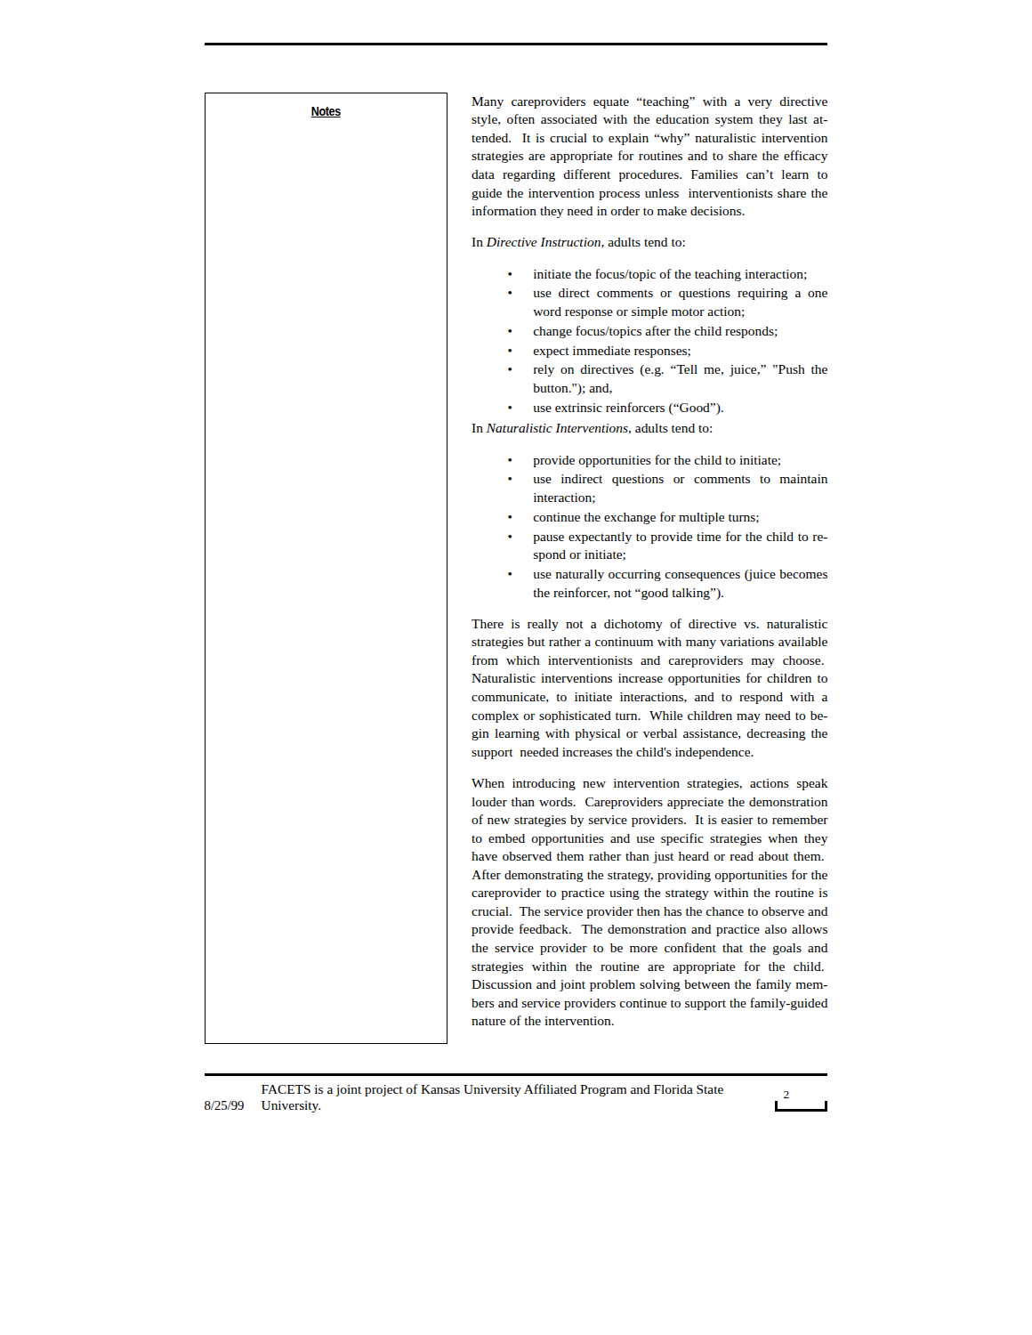Notes
Many careproviders equate “teaching” with a very directive style, often associated with the education system they last attended. It is crucial to explain “why” naturalistic intervention strategies are appropriate for routines and to share the efficacy data regarding different procedures. Families can’t learn to guide the intervention process unless interventionists share the information they need in order to make decisions.
In Directive Instruction, adults tend to:
initiate the focus/topic of the teaching interaction;
use direct comments or questions requiring a one word response or simple motor action;
change focus/topics after the child responds;
expect immediate responses;
rely on directives (e.g. “Tell me, juice,” "Push the button."); and,
use extrinsic reinforcers (“Good”).
In Naturalistic Interventions, adults tend to:
provide opportunities for the child to initiate;
use indirect questions or comments to maintain interaction;
continue the exchange for multiple turns;
pause expectantly to provide time for the child to respond or initiate;
use naturally occurring consequences (juice becomes the reinforcer, not “good talking”).
There is really not a dichotomy of directive vs. naturalistic strategies but rather a continuum with many variations available from which interventionists and careproviders may choose. Naturalistic interventions increase opportunities for children to communicate, to initiate interactions, and to respond with a complex or sophisticated turn. While children may need to begin learning with physical or verbal assistance, decreasing the support needed increases the child's independence.
When introducing new intervention strategies, actions speak louder than words. Careproviders appreciate the demonstration of new strategies by service providers. It is easier to remember to embed opportunities and use specific strategies when they have observed them rather than just heard or read about them. After demonstrating the strategy, providing opportunities for the careprovider to practice using the strategy within the routine is crucial. The service provider then has the chance to observe and provide feedback. The demonstration and practice also allows the service provider to be more confident that the goals and strategies within the routine are appropriate for the child. Discussion and joint problem solving between the family members and service providers continue to support the family-guided nature of the intervention.
8/25/99
FACETS is a joint project of Kansas University Affiliated Program and Florida State University.
2